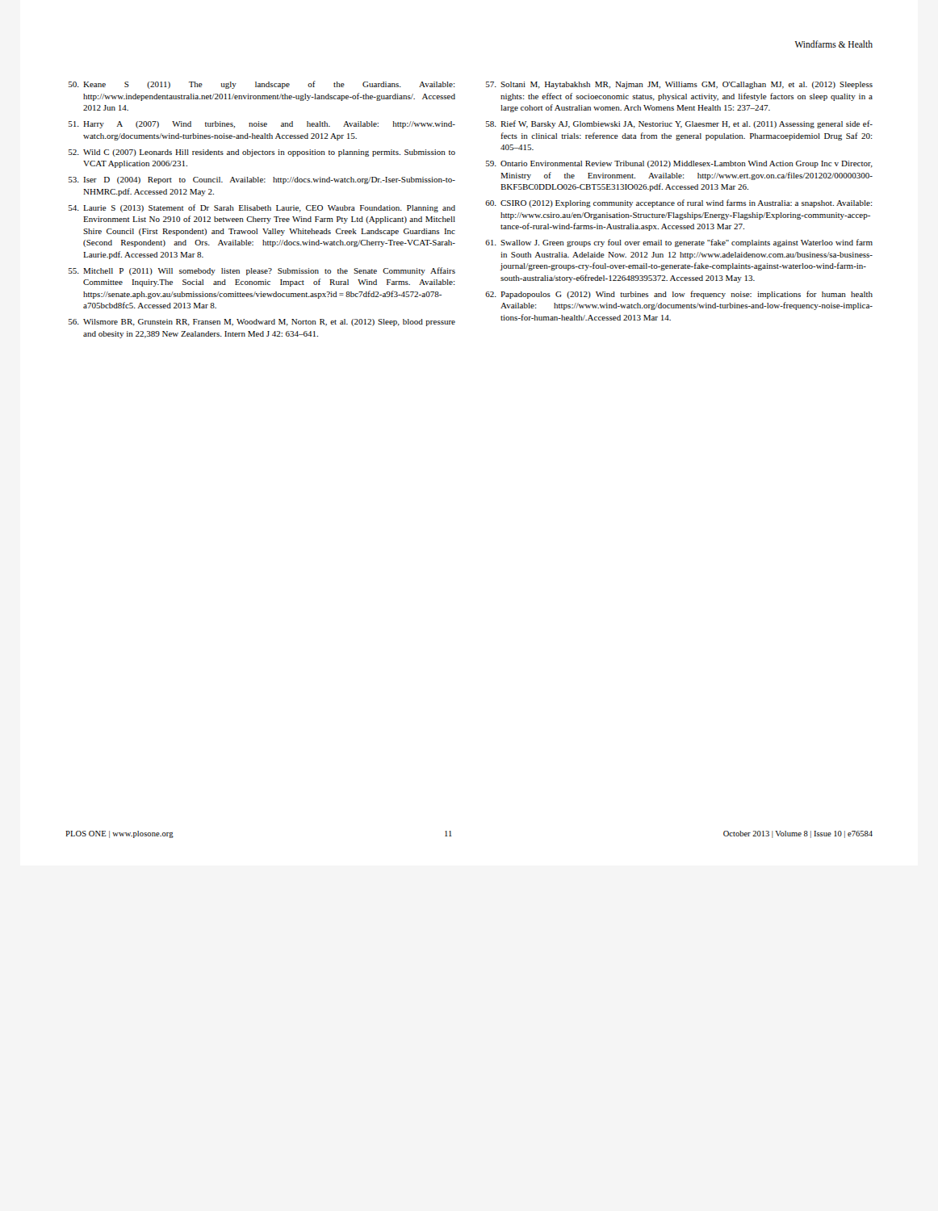Windfarms & Health
50. Keane S (2011) The ugly landscape of the Guardians. Available: http://www.independentaustralia.net/2011/environment/the-ugly-landscape-of-the-guardians/. Accessed 2012 Jun 14.
51. Harry A (2007) Wind turbines, noise and health. Available: http://www.wind-watch.org/documents/wind-turbines-noise-and-health Accessed 2012 Apr 15.
52. Wild C (2007) Leonards Hill residents and objectors in opposition to planning permits. Submission to VCAT Application 2006/231.
53. Iser D (2004) Report to Council. Available: http://docs.wind-watch.org/Dr.-Iser-Submission-to-NHMRC.pdf. Accessed 2012 May 2.
54. Laurie S (2013) Statement of Dr Sarah Elisabeth Laurie, CEO Waubra Foundation. Planning and Environment List No 2910 of 2012 between Cherry Tree Wind Farm Pty Ltd (Applicant) and Mitchell Shire Council (First Respondent) and Trawool Valley Whiteheads Creek Landscape Guardians Inc (Second Respondent) and Ors. Available: http://docs.wind-watch.org/Cherry-Tree-VCAT-Sarah-Laurie.pdf. Accessed 2013 Mar 8.
55. Mitchell P (2011) Will somebody listen please? Submission to the Senate Community Affairs Committee Inquiry.The Social and Economic Impact of Rural Wind Farms. Available: https://senate.aph.gov.au/submissions/comittees/viewdocument.aspx?id = 8bc7dfd2-a9f3-4572-a078-a705bcbd8fc5. Accessed 2013 Mar 8.
56. Wilsmore BR, Grunstein RR, Fransen M, Woodward M, Norton R, et al. (2012) Sleep, blood pressure and obesity in 22,389 New Zealanders. Intern Med J 42: 634–641.
57. Soltani M, Haytabakhsh MR, Najman JM, Williams GM, O'Callaghan MJ, et al. (2012) Sleepless nights: the effect of socioeconomic status, physical activity, and lifestyle factors on sleep quality in a large cohort of Australian women. Arch Womens Ment Health 15: 237–247.
58. Rief W, Barsky AJ, Glombiewski JA, Nestoriuc Y, Glaesmer H, et al. (2011) Assessing general side effects in clinical trials: reference data from the general population. Pharmacoepidemiol Drug Saf 20: 405–415.
59. Ontario Environmental Review Tribunal (2012) Middlesex-Lambton Wind Action Group Inc v Director, Ministry of the Environment. Available: http://www.ert.gov.on.ca/files/201202/00000300-BKF5BC0DDLO026-CBT55E313IO026.pdf. Accessed 2013 Mar 26.
60. CSIRO (2012) Exploring community acceptance of rural wind farms in Australia: a snapshot. Available: http://www.csiro.au/en/Organisation-Structure/Flagships/Energy-Flagship/Exploring-community-acceptance-of-rural-wind-farms-in-Australia.aspx. Accessed 2013 Mar 27.
61. Swallow J. Green groups cry foul over email to generate ''fake'' complaints against Waterloo wind farm in South Australia. Adelaide Now. 2012 Jun 12 http://www.adelaidenow.com.au/business/sa-business-journal/green-groups-cry-foul-over-email-to-generate-fake-complaints-against-waterloo-wind-farm-in-south-australia/story-e6fredel-1226489395372. Accessed 2013 May 13.
62. Papadopoulos G (2012) Wind turbines and low frequency noise: implications for human health Available: https://www.wind-watch.org/documents/wind-turbines-and-low-frequency-noise-implications-for-human-health/.Accessed 2013 Mar 14.
PLOS ONE | www.plosone.org
11
October 2013 | Volume 8 | Issue 10 | e76584